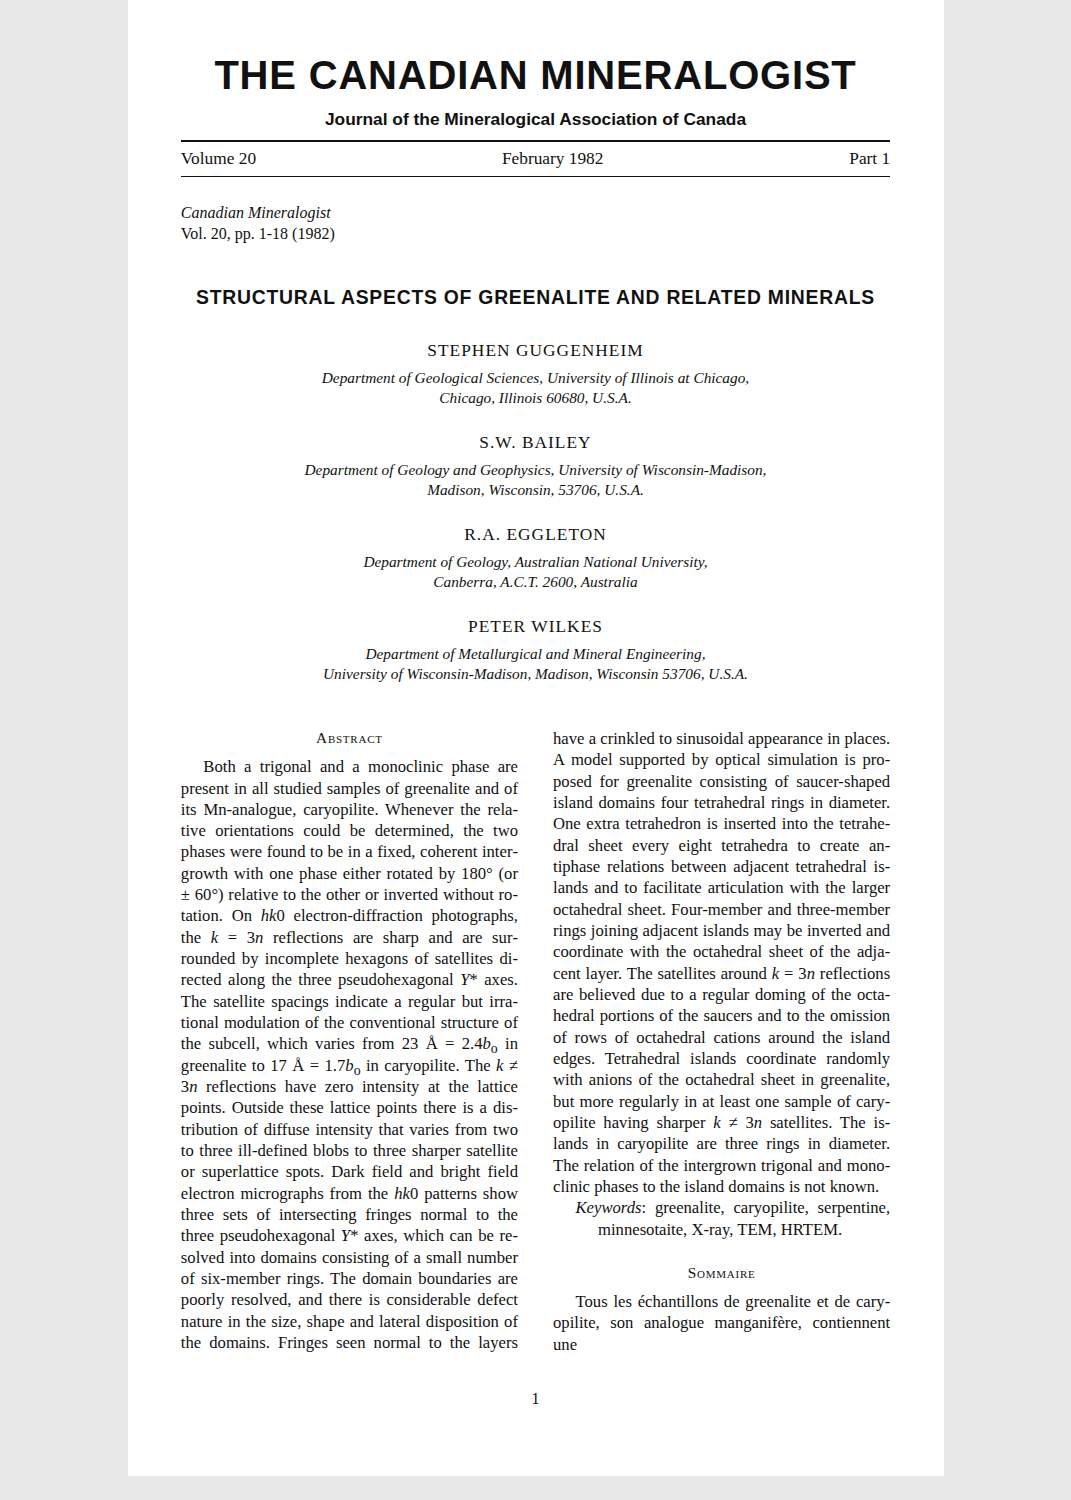THE CANADIAN MINERALOGIST
Journal of the Mineralogical Association of Canada
Volume 20 February 1982 Part 1
Canadian Mineralogist
Vol. 20, pp. 1-18 (1982)
STRUCTURAL ASPECTS OF GREENALITE AND RELATED MINERALS
STEPHEN GUGGENHEIM
Department of Geological Sciences, University of Illinois at Chicago,
Chicago, Illinois 60680, U.S.A.
S.W. BAILEY
Department of Geology and Geophysics, University of Wisconsin-Madison,
Madison, Wisconsin, 53706, U.S.A.
R.A. EGGLETON
Department of Geology, Australian National University,
Canberra, A.C.T. 2600, Australia
PETER WILKES
Department of Metallurgical and Mineral Engineering,
University of Wisconsin-Madison, Madison, Wisconsin 53706, U.S.A.
Abstract
Both a trigonal and a monoclinic phase are present in all studied samples of greenalite and of its Mn-analogue, caryopilite. Whenever the relative orientations could be determined, the two phases were found to be in a fixed, coherent intergrowth with one phase either rotated by 180° (or ± 60°) relative to the other or inverted without rotation. On hk0 electron-diffraction photographs, the k = 3n reflections are sharp and are surrounded by incomplete hexagons of satellites directed along the three pseudohexagonal Y* axes. The satellite spacings indicate a regular but irrational modulation of the conventional structure of the subcell, which varies from 23 Å = 2.4bo in greenalite to 17 Å = 1.7bo in caryopilite. The k ≠ 3n reflections have zero intensity at the lattice points. Outside these lattice points there is a distribution of diffuse intensity that varies from two to three ill-defined blobs to three sharper satellite or superlattice spots. Dark field and bright field electron micrographs from the hk0 patterns show three sets of intersecting fringes normal to the three pseudohexagonal Y* axes, which can be resolved into domains consisting of a small number of six-member rings. The domain boundaries are poorly resolved, and there is considerable defect nature in the size, shape and lateral disposition of the domains. Fringes seen normal to the layers have a crinkled to sinusoidal appearance in places. A model supported by optical simulation is proposed for greenalite consisting of saucer-shaped island domains four tetrahedral rings in diameter. One extra tetrahedron is inserted into the tetrahedral sheet every eight tetrahedra to create antiphase relations between adjacent tetrahedral islands and to facilitate articulation with the larger octahedral sheet. Four-member and three-member rings joining adjacent islands may be inverted and coordinate with the octahedral sheet of the adjacent layer. The satellites around k = 3n reflections are believed due to a regular doming of the octahedral portions of the saucers and to the omission of rows of octahedral cations around the island edges. Tetrahedral islands coordinate randomly with anions of the octahedral sheet in greenalite, but more regularly in at least one sample of caryopilite having sharper k ≠ 3n satellites. The islands in caryopilite are three rings in diameter. The relation of the intergrown trigonal and monoclinic phases to the island domains is not known.
Keywords: greenalite, caryopilite, serpentine, minnesotaite, X-ray, TEM, HRTEM.
Sommaire
Tous les échantillons de greenalite et de caryopilite, son analogue manganifère, contiennent une
1